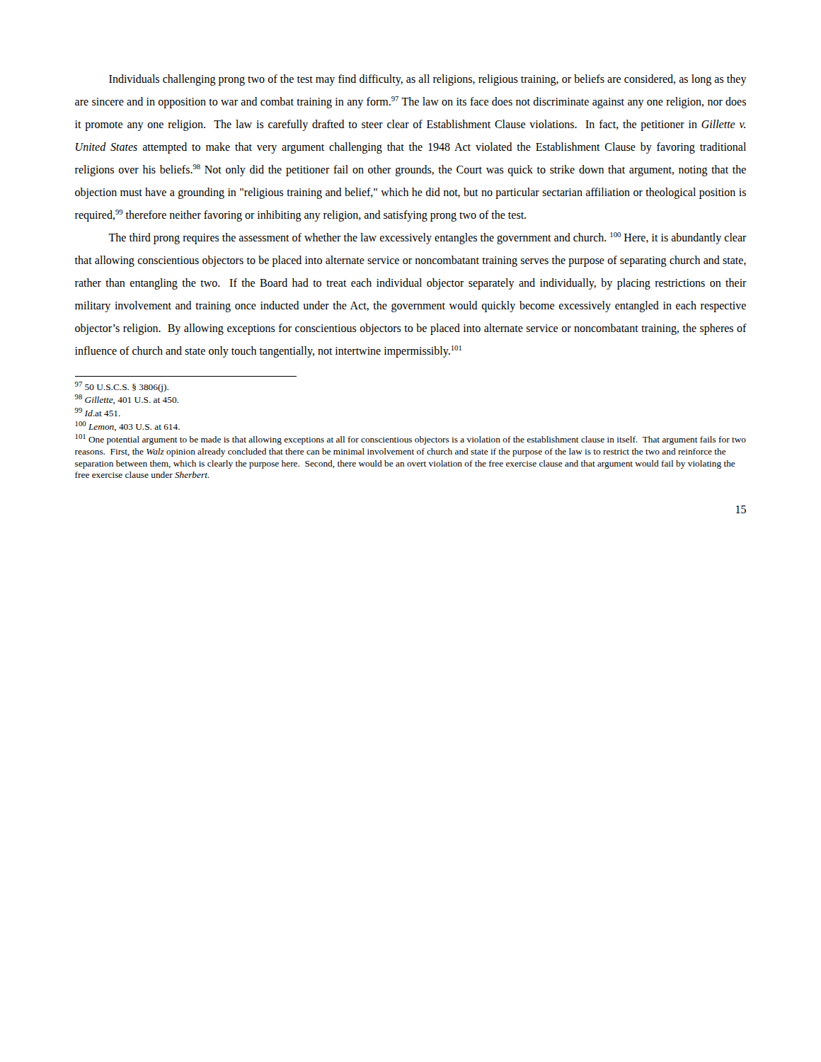Individuals challenging prong two of the test may find difficulty, as all religions, religious training, or beliefs are considered, as long as they are sincere and in opposition to war and combat training in any form.97 The law on its face does not discriminate against any one religion, nor does it promote any one religion. The law is carefully drafted to steer clear of Establishment Clause violations. In fact, the petitioner in Gillette v. United States attempted to make that very argument challenging that the 1948 Act violated the Establishment Clause by favoring traditional religions over his beliefs.98 Not only did the petitioner fail on other grounds, the Court was quick to strike down that argument, noting that the objection must have a grounding in "religious training and belief," which he did not, but no particular sectarian affiliation or theological position is required,99 therefore neither favoring or inhibiting any religion, and satisfying prong two of the test.
The third prong requires the assessment of whether the law excessively entangles the government and church. 100 Here, it is abundantly clear that allowing conscientious objectors to be placed into alternate service or noncombatant training serves the purpose of separating church and state, rather than entangling the two. If the Board had to treat each individual objector separately and individually, by placing restrictions on their military involvement and training once inducted under the Act, the government would quickly become excessively entangled in each respective objector’s religion. By allowing exceptions for conscientious objectors to be placed into alternate service or noncombatant training, the spheres of influence of church and state only touch tangentially, not intertwine impermissibly.101
97 50 U.S.C.S. § 3806(j).
98 Gillette, 401 U.S. at 450.
99 Id.at 451.
100 Lemon, 403 U.S. at 614.
101 One potential argument to be made is that allowing exceptions at all for conscientious objectors is a violation of the establishment clause in itself. That argument fails for two reasons. First, the Walz opinion already concluded that there can be minimal involvement of church and state if the purpose of the law is to restrict the two and reinforce the separation between them, which is clearly the purpose here. Second, there would be an overt violation of the free exercise clause and that argument would fail by violating the free exercise clause under Sherbert.
15